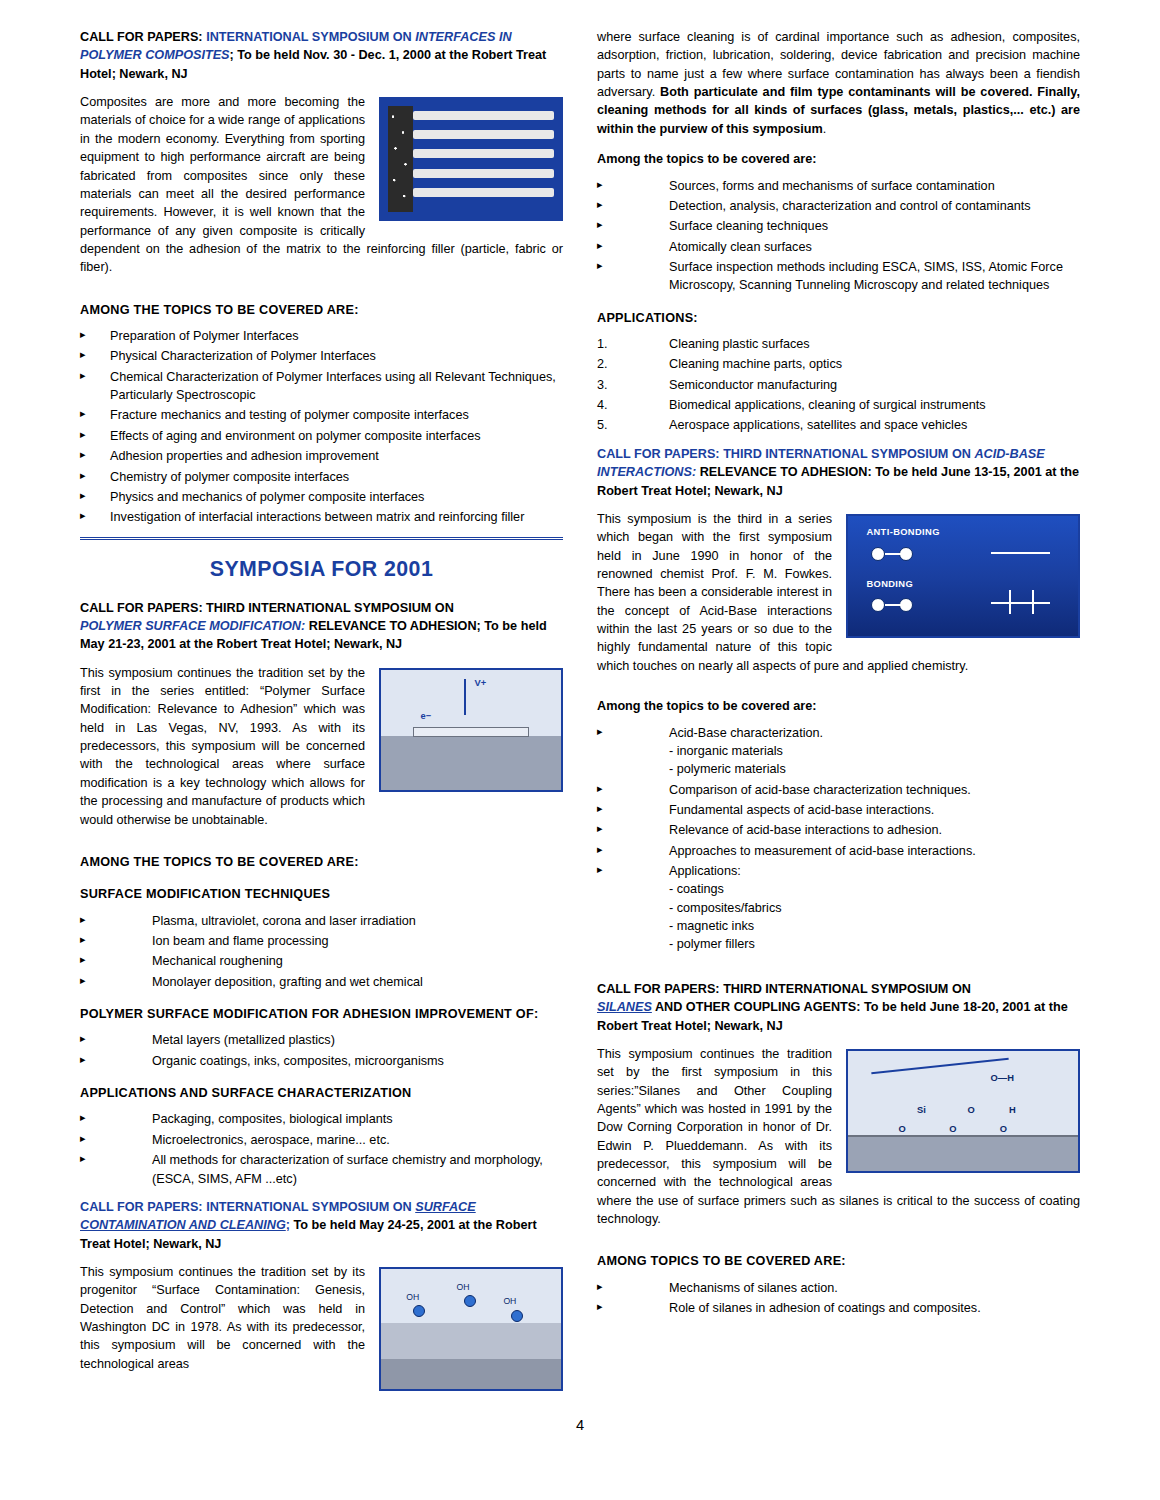CALL FOR PAPERS: INTERNATIONAL SYMPOSIUM ON INTERFACES IN POLYMER COMPOSITES; To be held Nov. 30 - Dec. 1, 2000 at the Robert Treat Hotel; Newark, NJ
Composites are more and more becoming the materials of choice for a wide range of applications in the modern economy. Everything from sporting equipment to high performance aircraft are being fabricated from composites since only these materials can meet all the desired performance requirements. However, it is well known that the performance of any given composite is critically dependent on the adhesion of the matrix to the reinforcing filler (particle, fabric or fiber).
AMONG THE TOPICS TO BE COVERED ARE:
Preparation of Polymer Interfaces
Physical Characterization of Polymer Interfaces
Chemical Characterization of Polymer Interfaces using all Relevant Techniques, Particularly Spectroscopic
Fracture mechanics and testing of polymer composite interfaces
Effects of aging and environment on polymer composite interfaces
Adhesion properties and adhesion improvement
Chemistry of polymer composite interfaces
Physics and mechanics of polymer composite interfaces
Investigation of interfacial interactions between matrix and reinforcing filler
SYMPOSIA FOR 2001
CALL FOR PAPERS: THIRD INTERNATIONAL SYMPOSIUM ON
POLYMER SURFACE MODIFICATION: RELEVANCE TO ADHESION; To be held May 21-23, 2001 at the Robert Treat Hotel; Newark, NJ
V+
e−
This symposium continues the tradition set by the first in the series entitled: “Polymer Surface Modification: Relevance to Adhesion” which was held in Las Vegas, NV, 1993. As with its predecessors, this symposium will be concerned with the technological areas where surface modification is a key technology which allows for the processing and manufacture of products which would otherwise be unobtainable.
AMONG THE TOPICS TO BE COVERED ARE:
SURFACE MODIFICATION TECHNIQUES
Plasma, ultraviolet, corona and laser irradiation
Ion beam and flame processing
Mechanical roughening
Monolayer deposition, grafting and wet chemical
POLYMER SURFACE MODIFICATION FOR ADHESION IMPROVEMENT OF:
Metal layers (metallized plastics)
Organic coatings, inks, composites, microorganisms
APPLICATIONS AND SURFACE CHARACTERIZATION
Packaging, composites, biological implants
Microelectronics, aerospace, marine... etc.
All methods for characterization of surface chemistry and morphology, (ESCA, SIMS, AFM ...etc)
CALL FOR PAPERS: INTERNATIONAL SYMPOSIUM ON SURFACE CONTAMINATION AND CLEANING; To be held May 24-25, 2001 at the Robert Treat Hotel; Newark, NJ
OH
OH
OH
This symposium continues the tradition set by its progenitor “Surface Contamination: Genesis, Detection and Control” which was held in Washington DC in 1978. As with its predecessor, this symposium will be concerned with the technological areas
where surface cleaning is of cardinal importance such as adhesion, composites, adsorption, friction, lubrication, soldering, device fabrication and precision machine parts to name just a few where surface contamination has always been a fiendish adversary. Both particulate and film type contaminants will be covered. Finally, cleaning methods for all kinds of surfaces (glass, metals, plastics,... etc.) are within the purview of this symposium.
Among the topics to be covered are:
Sources, forms and mechanisms of surface contamination
Detection, analysis, characterization and control of contaminants
Surface cleaning techniques
Atomically clean surfaces
Surface inspection methods including ESCA, SIMS, ISS, Atomic Force Microscopy, Scanning Tunneling Microscopy and related techniques
APPLICATIONS:
Cleaning plastic surfaces
Cleaning machine parts, optics
Semiconductor manufacturing
Biomedical applications, cleaning of surgical instruments
Aerospace applications, satellites and space vehicles
CALL FOR PAPERS: THIRD INTERNATIONAL SYMPOSIUM ON ACID-BASE INTERACTIONS: RELEVANCE TO ADHESION: To be held June 13-15, 2001 at the Robert Treat Hotel; Newark, NJ
ANTI-BONDING
BONDING
This symposium is the third in a series which began with the first symposium held in June 1990 in honor of the renowned chemist Prof. F. M. Fowkes. There has been a considerable interest in the concept of Acid-Base interactions within the last 25 years or so due to the highly fundamental nature of this topic which touches on nearly all aspects of pure and applied chemistry.
Among the topics to be covered are:
Acid-Base characterization.
- inorganic materials
- polymeric materials
Comparison of acid-base characterization techniques.
Fundamental aspects of acid-base interactions.
Relevance of acid-base interactions to adhesion.
Approaches to measurement of acid-base interactions.
Applications:
- coatings
- composites/fabrics
- magnetic inks
- polymer fillers
CALL FOR PAPERS: THIRD INTERNATIONAL SYMPOSIUM ON
SILANES AND OTHER COUPLING AGENTS: To be held June 18-20, 2001 at the Robert Treat Hotel; Newark, NJ
O—H
Si
O
H
O
O
O
This symposium continues the tradition set by the first symposium in this series:”Silanes and Other Coupling Agents” which was hosted in 1991 by the Dow Corning Corporation in honor of Dr. Edwin P. Plueddemann. As with its predecessor, this symposium will be concerned with the technological areas where the use of surface primers such as silanes is critical to the success of coating technology.
AMONG TOPICS TO BE COVERED ARE:
Mechanisms of silanes action.
Role of silanes in adhesion of coatings and composites.
4